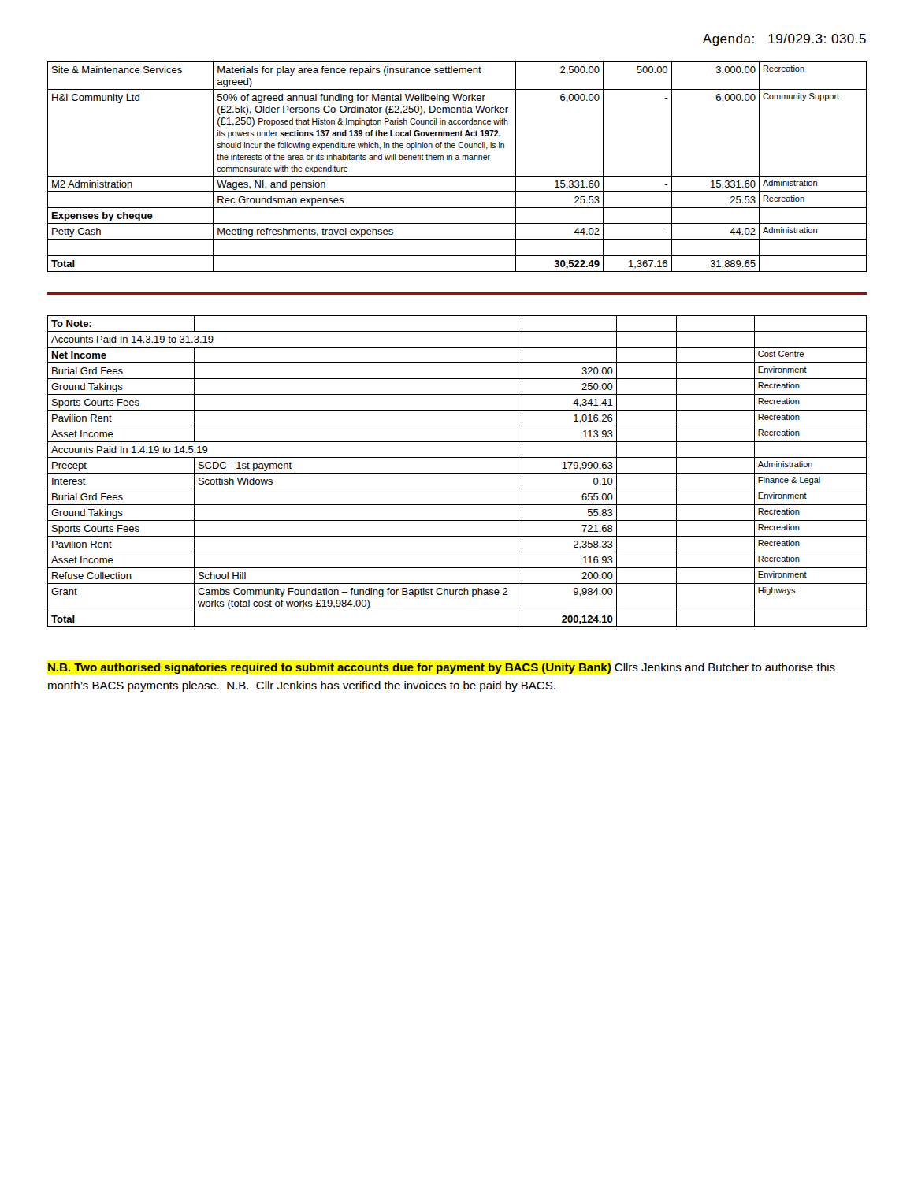Agenda: 19/029.3: 030.5
| Site & Maintenance Services | Materials for play area fence repairs (insurance settlement agreed) | 2,500.00 | 500.00 | 3,000.00 | Recreation |
| H&I Community Ltd | 50% of agreed annual funding for Mental Wellbeing Worker (£2.5k), Older Persons Co-Ordinator (£2,250), Dementia Worker (£1,250) Proposed that Histon & Impington Parish Council in accordance with its powers under sections 137 and 139 of the Local Government Act 1972, should incur the following expenditure which, in the opinion of the Council, is in the interests of the area or its inhabitants and will benefit them in a manner commensurate with the expenditure | 6,000.00 | - | 6,000.00 | Community Support |
| M2 Administration | Wages, NI, and pension | 15,331.60 | - | 15,331.60 | Administration |
| | Rec Groundsman expenses | 25.53 | | 25.53 | Recreation |
| Expenses by cheque | | | | | |
| Petty Cash | Meeting refreshments, travel expenses | 44.02 | - | 44.02 | Administration |
| Total | | 30,522.49 | 1,367.16 | 31,889.65 | |
| To Note: | | | | | |
| Accounts Paid In 14.3.19 to 31.3.19 | | | | |
| Net Income | | | | | Cost Centre |
| Burial Grd Fees | | 320.00 | | | Environment |
| Ground Takings | | 250.00 | | | Recreation |
| Sports Courts Fees | | 4,341.41 | | | Recreation |
| Pavilion Rent | | 1,016.26 | | | Recreation |
| Asset Income | | 113.93 | | | Recreation |
| Accounts Paid In 1.4.19 to 14.5.19 | | | | |
| Precept | SCDC - 1st payment | 179,990.63 | | | Administration |
| Interest | Scottish Widows | 0.10 | | | Finance & Legal |
| Burial Grd Fees | | 655.00 | | | Environment |
| Ground Takings | | 55.83 | | | Recreation |
| Sports Courts Fees | | 721.68 | | | Recreation |
| Pavilion Rent | | 2,358.33 | | | Recreation |
| Asset Income | | 116.93 | | | Recreation |
| Refuse Collection | School Hill | 200.00 | | | Environment |
| Grant | Cambs Community Foundation – funding for Baptist Church phase 2 works (total cost of works £19,984.00) | 9,984.00 | | | Highways |
| Total | | 200,124.10 | | | |
N.B. Two authorised signatories required to submit accounts due for payment by BACS (Unity Bank) Cllrs Jenkins and Butcher to authorise this month’s BACS payments please. N.B. Cllr Jenkins has verified the invoices to be paid by BACS.